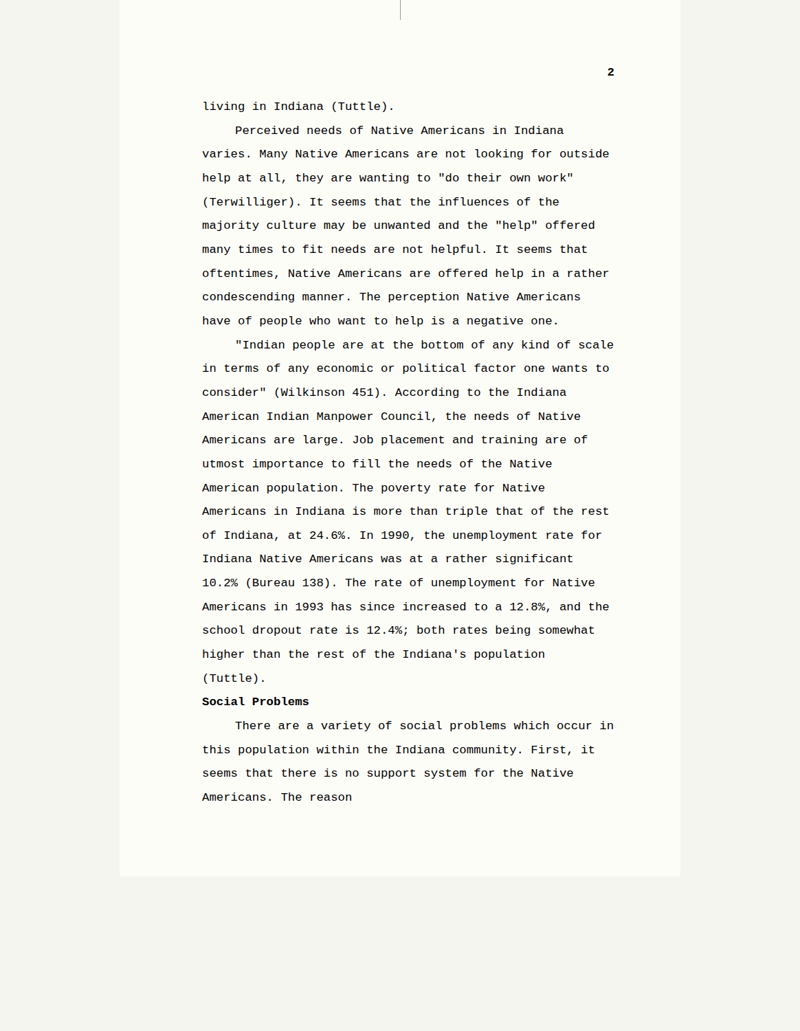2
living in Indiana (Tuttle).
Perceived needs of Native Americans in Indiana varies. Many Native Americans are not looking for outside help at all, they are wanting to "do their own work" (Terwilliger). It seems that the influences of the majority culture may be unwanted and the "help" offered many times to fit needs are not helpful. It seems that oftentimes, Native Americans are offered help in a rather condescending manner. The perception Native Americans have of people who want to help is a negative one.
"Indian people are at the bottom of any kind of scale in terms of any economic or political factor one wants to consider" (Wilkinson 451). According to the Indiana American Indian Manpower Council, the needs of Native Americans are large. Job placement and training are of utmost importance to fill the needs of the Native American population. The poverty rate for Native Americans in Indiana is more than triple that of the rest of Indiana, at 24.6%. In 1990, the unemployment rate for Indiana Native Americans was at a rather significant 10.2% (Bureau 138). The rate of unemployment for Native Americans in 1993 has since increased to a 12.8%, and the school dropout rate is 12.4%; both rates being somewhat higher than the rest of the Indiana's population (Tuttle).
Social Problems
There are a variety of social problems which occur in this population within the Indiana community. First, it seems that there is no support system for the Native Americans. The reason